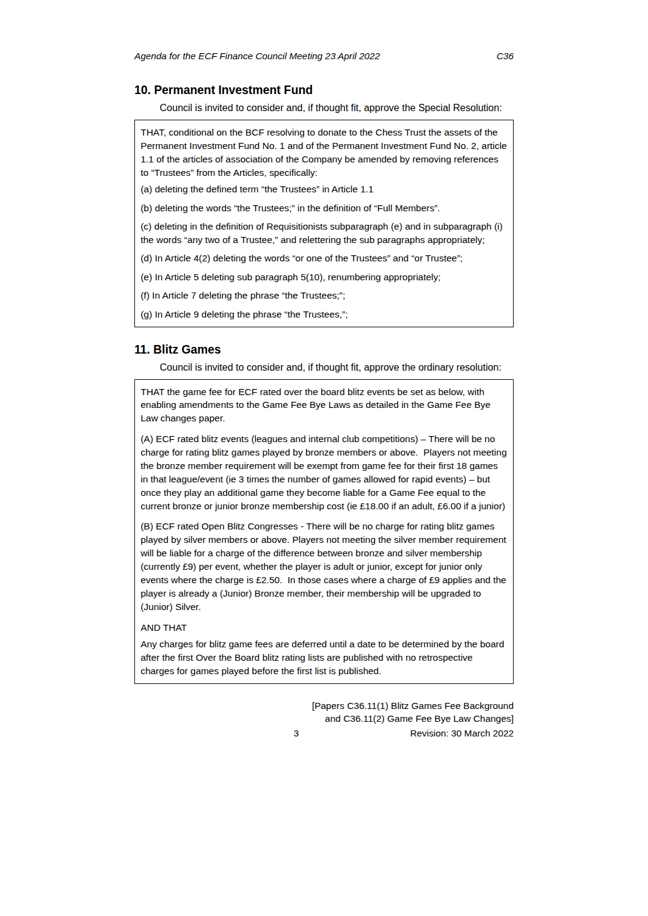Agenda for the ECF Finance Council Meeting 23 April 2022
C36
10. Permanent Investment Fund
Council is invited to consider and, if thought fit, approve the Special Resolution:
THAT, conditional on the BCF resolving to donate to the Chess Trust the assets of the Permanent Investment Fund No. 1 and of the Permanent Investment Fund No. 2, article 1.1 of the articles of association of the Company be amended by removing references to “Trustees” from the Articles, specifically:
(a) deleting the defined term “the Trustees” in Article 1.1
(b) deleting the words “the Trustees;” in the definition of “Full Members”.
(c) deleting in the definition of Requisitionists subparagraph (e) and in subparagraph (i) the words “any two of a Trustee,” and relettering the sub paragraphs appropriately;
(d) In Article 4(2) deleting the words “or one of the Trustees” and “or Trustee”;
(e) In Article 5 deleting sub paragraph 5(10), renumbering appropriately;
(f) In Article 7 deleting the phrase “the Trustees;”;
(g) In Article 9 deleting the phrase “the Trustees,”;
11. Blitz Games
Council is invited to consider and, if thought fit, approve the ordinary resolution:
THAT the game fee for ECF rated over the board blitz events be set as below, with enabling amendments to the Game Fee Bye Laws as detailed in the Game Fee Bye Law changes paper.
(A) ECF rated blitz events (leagues and internal club competitions) – There will be no charge for rating blitz games played by bronze members or above. Players not meeting the bronze member requirement will be exempt from game fee for their first 18 games in that league/event (ie 3 times the number of games allowed for rapid events) – but once they play an additional game they become liable for a Game Fee equal to the current bronze or junior bronze membership cost (ie £18.00 if an adult, £6.00 if a junior)
(B) ECF rated Open Blitz Congresses - There will be no charge for rating blitz games played by silver members or above. Players not meeting the silver member requirement will be liable for a charge of the difference between bronze and silver membership (currently £9) per event, whether the player is adult or junior, except for junior only events where the charge is £2.50. In those cases where a charge of £9 applies and the player is already a (Junior) Bronze member, their membership will be upgraded to (Junior) Silver.
AND THAT
Any charges for blitz game fees are deferred until a date to be determined by the board after the first Over the Board blitz rating lists are published with no retrospective charges for games played before the first list is published.
[Papers C36.11(1) Blitz Games Fee Background
and C36.11(2) Game Fee Bye Law Changes]
3
Revision: 30 March 2022